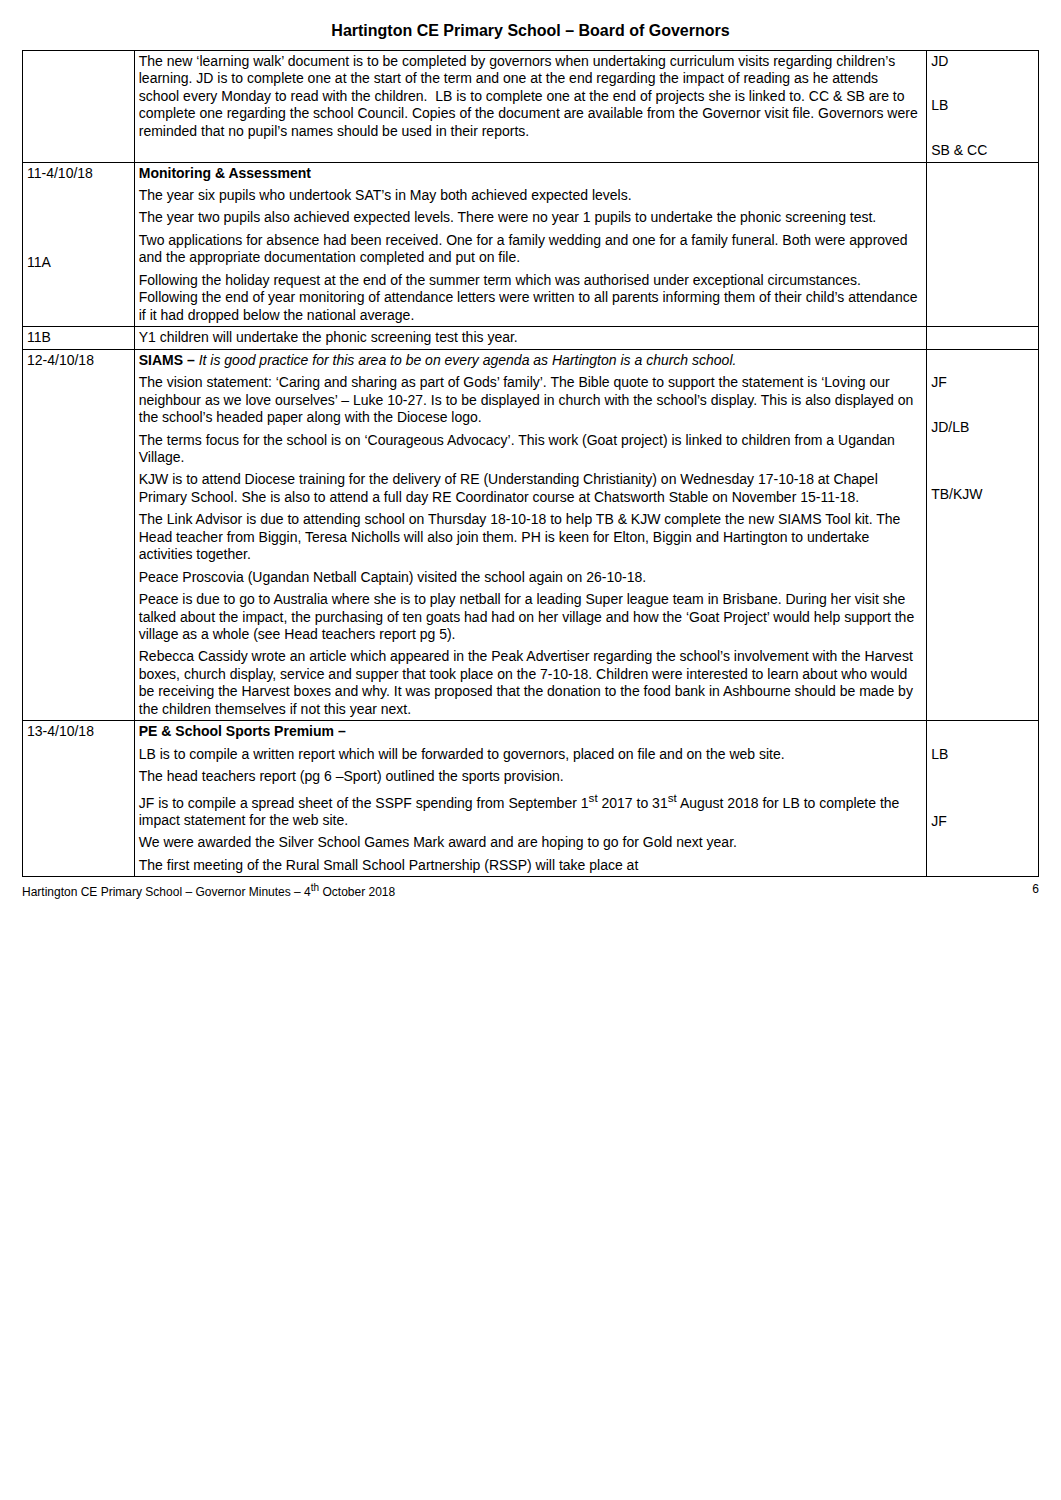Hartington CE Primary School – Board of Governors
| | The new ‘learning walk’ document is to be completed by governors when undertaking curriculum visits regarding children’s learning. JD is to complete one at the start of the term and one at the end regarding the impact of reading as he attends school every Monday to read with the children. LB is to complete one at the end of projects she is linked to. CC & SB are to complete one regarding the school Council. Copies of the document are available from the Governor visit file. Governors were reminded that no pupil’s names should be used in their reports. | JD LB SB & CC |
| 11-4/10/18 11A | Monitoring & Assessment The year six pupils who undertook SAT’s in May both achieved expected levels. The year two pupils also achieved expected levels. There were no year 1 pupils to undertake the phonic screening test. Two applications for absence had been received. One for a family wedding and one for a family funeral. Both were approved and the appropriate documentation completed and put on file. Following the holiday request at the end of the summer term which was authorised under exceptional circumstances. Following the end of year monitoring of attendance letters were written to all parents informing them of their child’s attendance if it had dropped below the national average. | |
| 11B | Y1 children will undertake the phonic screening test this year. | |
| 12-4/10/18 | SIAMS – It is good practice for this area to be on every agenda as Hartington is a church school. The vision statement: ‘Caring and sharing as part of Gods’ family’. The Bible quote to support the statement is ‘Loving our neighbour as we love ourselves’ – Luke 10-27. Is to be displayed in church with the school’s display. This is also displayed on the school’s headed paper along with the Diocese logo. The terms focus for the school is on ‘Courageous Advocacy’. This work (Goat project) is linked to children from a Ugandan Village. KJW is to attend Diocese training for the delivery of RE (Understanding Christianity) on Wednesday 17-10-18 at Chapel Primary School. She is also to attend a full day RE Coordinator course at Chatsworth Stable on November 15-11-18. The Link Advisor is due to attending school on Thursday 18-10-18 to help TB & KJW complete the new SIAMS Tool kit. The Head teacher from Biggin, Teresa Nicholls will also join them. PH is keen for Elton, Biggin and Hartington to undertake activities together. Peace Proscovia (Ugandan Netball Captain) visited the school again on 26-10-18. Peace is due to go to Australia where she is to play netball for a leading Super league team in Brisbane. During her visit she talked about the impact, the purchasing of ten goats had had on her village and how the ‘Goat Project’ would help support the village as a whole (see Head teachers report pg 5). Rebecca Cassidy wrote an article which appeared in the Peak Advertiser regarding the school’s involvement with the Harvest boxes, church display, service and supper that took place on the 7-10-18. Children were interested to learn about who would be receiving the Harvest boxes and why. It was proposed that the donation to the food bank in Ashbourne should be made by the children themselves if not this year next. | JF JD/LB TB/KJW |
| 13-4/10/18 | PE & School Sports Premium – LB is to compile a written report which will be forwarded to governors, placed on file and on the web site. The head teachers report (pg 6 –Sport) outlined the sports provision. JF is to compile a spread sheet of the SSPF spending from September 1 st 2017 to 31 st August 2018 for LB to complete the impact statement for the web site. We were awarded the Silver School Games Mark award and are hoping to go for Gold next year. The first meeting of the Rural Small School Partnership (RSSP) will take place at | LB JF |
Hartington CE Primary School – Governor Minutes – 4th October 2018 6